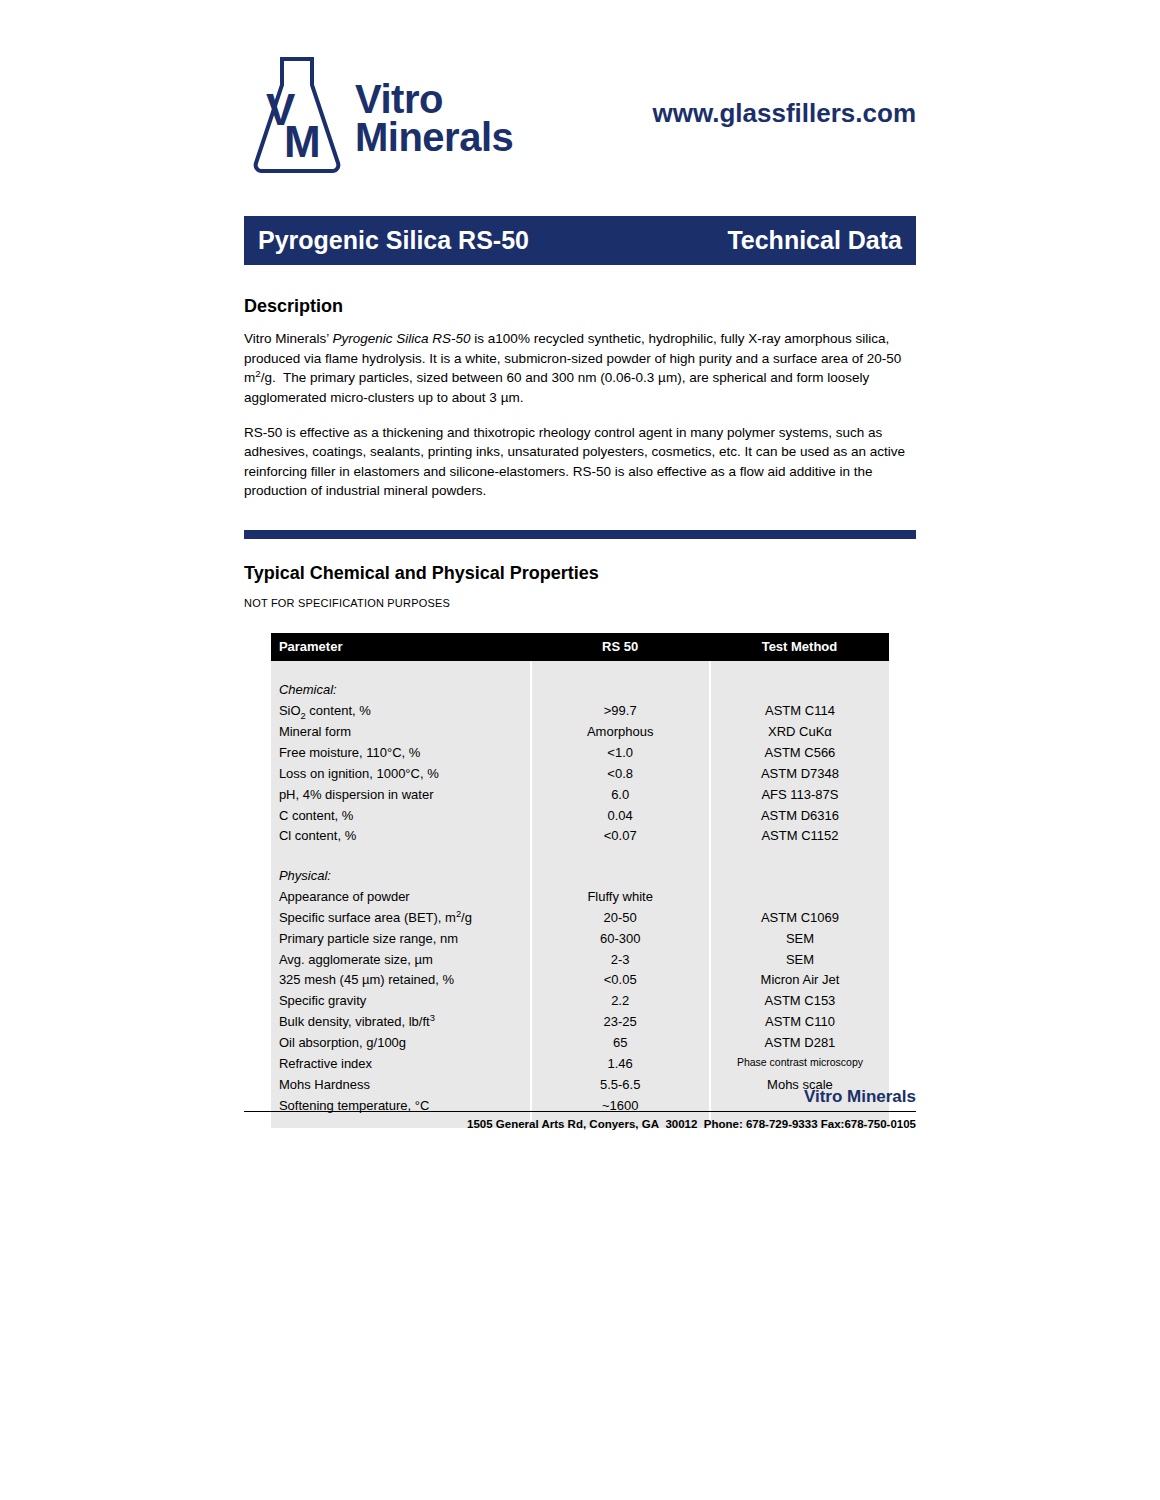V M
Vitro Minerals
www.glassfillers.com
Pyrogenic Silica RS-50
Technical Data
Description
Vitro Minerals’ Pyrogenic Silica RS-50 is a100% recycled synthetic, hydrophilic, fully X-ray amorphous silica, produced via flame hydrolysis. It is a white, submicron-sized powder of high purity and a surface area of 20-50 m2/g. The primary particles, sized between 60 and 300 nm (0.06-0.3 µm), are spherical and form loosely agglomerated micro-clusters up to about 3 µm.
RS-50 is effective as a thickening and thixotropic rheology control agent in many polymer systems, such as adhesives, coatings, sealants, printing inks, unsaturated polyesters, cosmetics, etc. It can be used as an active reinforcing filler in elastomers and silicone-elastomers. RS-50 is also effective as a flow aid additive in the production of industrial mineral powders.
Typical Chemical and Physical Properties
NOT FOR SPECIFICATION PURPOSES
| Parameter | RS 50 | Test Method |
| --- | --- | --- |
| Chemical: | | |
| SiO 2 content, % | >99.7 | ASTM C114 |
| Mineral form | Amorphous | XRD CuKα |
| Free moisture, 110°C, % | <1.0 | ASTM C566 |
| Loss on ignition, 1000°C, % | <0.8 | ASTM D7348 |
| pH, 4% dispersion in water | 6.0 | AFS 113-87S |
| C content, % | 0.04 | ASTM D6316 |
| Cl content, % | <0.07 | ASTM C1152 |
| Physical: | | |
| Appearance of powder | Fluffy white | |
| Specific surface area (BET), m 2 /g | 20-50 | ASTM C1069 |
| Primary particle size range, nm | 60-300 | SEM |
| Avg. agglomerate size, µm | 2-3 | SEM |
| 325 mesh (45 µm) retained, % | <0.05 | Micron Air Jet |
| Specific gravity | 2.2 | ASTM C153 |
| Bulk density, vibrated, lb/ft 3 | 23-25 | ASTM C110 |
| Oil absorption, g/100g | 65 | ASTM D281 |
| Refractive index | 1.46 | Phase contrast microscopy |
| Mohs Hardness | 5.5-6.5 | Mohs scale |
| Softening temperature, °C | ~1600 | |
Vitro Minerals
1505 General Arts Rd, Conyers, GA 30012 Phone: 678-729-9333 Fax:678-750-0105